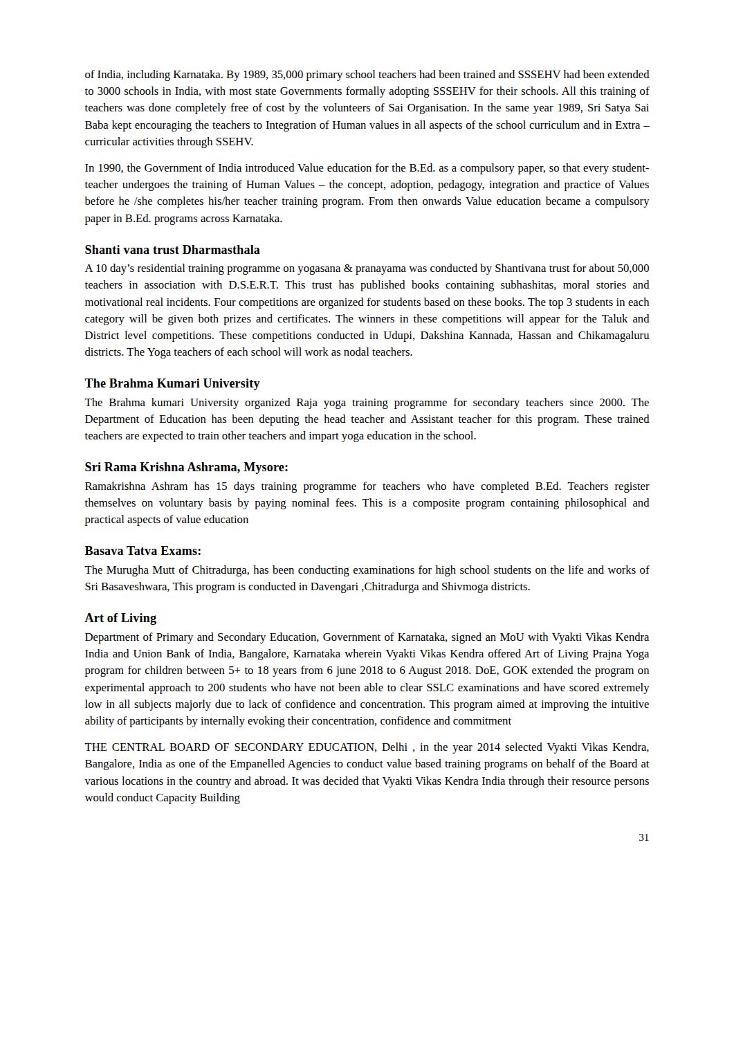of India, including Karnataka. By 1989, 35,000 primary school teachers had been trained and SSSEHV had been extended to 3000 schools in India, with most state Governments formally adopting SSSEHV for their schools. All this training of teachers was done completely free of cost by the volunteers of Sai Organisation. In the same year 1989, Sri Satya Sai Baba kept encouraging the teachers to Integration of Human values in all aspects of the school curriculum and in Extra – curricular activities through SSEHV.
In 1990, the Government of India introduced Value education for the B.Ed. as a compulsory paper, so that every student-teacher undergoes the training of Human Values – the concept, adoption, pedagogy, integration and practice of Values before he /she completes his/her teacher training program. From then onwards Value education became a compulsory paper in B.Ed. programs across Karnataka.
Shanti vana trust Dharmasthala
A 10 day’s residential training programme on yogasana & pranayama was conducted by Shantivana trust for about 50,000 teachers in association with D.S.E.R.T. This trust has published books containing subhashitas, moral stories and motivational real incidents. Four competitions are organized for students based on these books. The top 3 students in each category will be given both prizes and certificates. The winners in these competitions will appear for the Taluk and District level competitions. These competitions conducted in Udupi, Dakshina Kannada, Hassan and Chikamagaluru districts. The Yoga teachers of each school will work as nodal teachers.
The Brahma Kumari University
The Brahma kumari University organized Raja yoga training programme for secondary teachers since 2000. The Department of Education has been deputing the head teacher and Assistant teacher for this program. These trained teachers are expected to train other teachers and impart yoga education in the school.
Sri Rama Krishna Ashrama, Mysore:
Ramakrishna Ashram has 15 days training programme for teachers who have completed B.Ed. Teachers register themselves on voluntary basis by paying nominal fees. This is a composite program containing philosophical and practical aspects of value education
Basava Tatva Exams:
The Murugha Mutt of Chitradurga, has been conducting examinations for high school students on the life and works of Sri Basaveshwara, This program is conducted in Davengari ,Chitradurga and Shivmoga districts.
Art of Living
Department of Primary and Secondary Education, Government of Karnataka, signed an MoU with Vyakti Vikas Kendra India and Union Bank of India, Bangalore, Karnataka wherein Vyakti Vikas Kendra offered Art of Living Prajna Yoga program for children between 5+ to 18 years from 6 june 2018 to 6 August 2018. DoE, GOK extended the program on experimental approach to 200 students who have not been able to clear SSLC examinations and have scored extremely low in all subjects majorly due to lack of confidence and concentration. This program aimed at improving the intuitive ability of participants by internally evoking their concentration, confidence and commitment
THE CENTRAL BOARD OF SECONDARY EDUCATION, Delhi , in the year 2014 selected Vyakti Vikas Kendra, Bangalore, India as one of the Empanelled Agencies to conduct value based training programs on behalf of the Board at various locations in the country and abroad. It was decided that Vyakti Vikas Kendra India through their resource persons would conduct Capacity Building
31